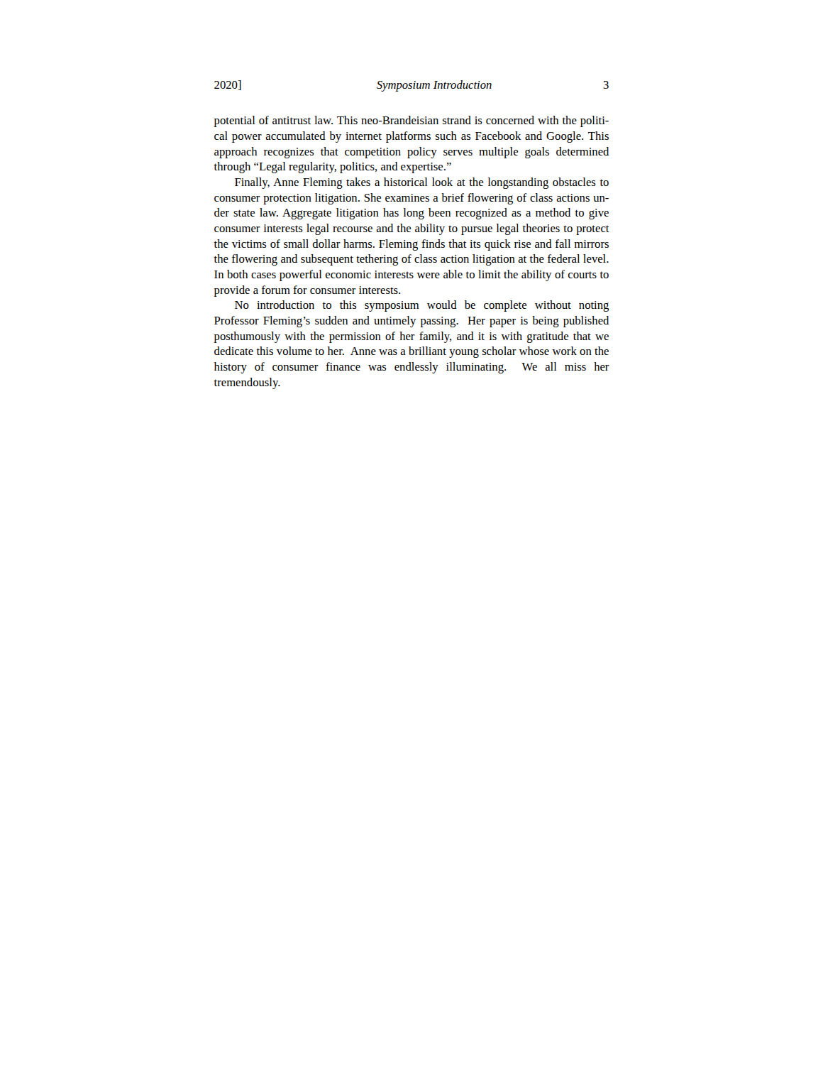2020] Symposium Introduction 3
potential of antitrust law. This neo-Brandeisian strand is concerned with the political power accumulated by internet platforms such as Facebook and Google. This approach recognizes that competition policy serves multiple goals determined through “Legal regularity, politics, and expertise.”
Finally, Anne Fleming takes a historical look at the longstanding obstacles to consumer protection litigation. She examines a brief flowering of class actions under state law. Aggregate litigation has long been recognized as a method to give consumer interests legal recourse and the ability to pursue legal theories to protect the victims of small dollar harms. Fleming finds that its quick rise and fall mirrors the flowering and subsequent tethering of class action litigation at the federal level. In both cases powerful economic interests were able to limit the ability of courts to provide a forum for consumer interests.
No introduction to this symposium would be complete without noting Professor Fleming’s sudden and untimely passing. Her paper is being published posthumously with the permission of her family, and it is with gratitude that we dedicate this volume to her. Anne was a brilliant young scholar whose work on the history of consumer finance was endlessly illuminating. We all miss her tremendously.